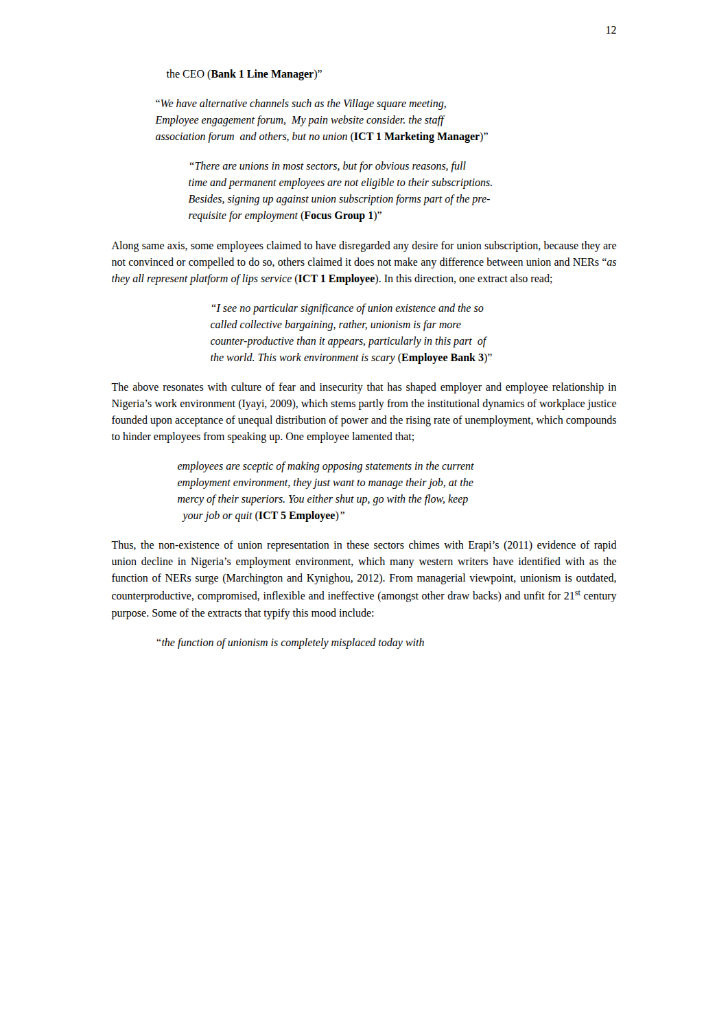12
the CEO (Bank 1 Line Manager)”
“We have alternative channels such as the Village square meeting,
Employee engagement forum, My pain website consider. the staff
association forum and others, but no union (ICT 1 Marketing Manager)”
“There are unions in most sectors, but for obvious reasons, full
time and permanent employees are not eligible to their subscriptions.
Besides, signing up against union subscription forms part of the pre-
requisite for employment (Focus Group 1)”
Along same axis, some employees claimed to have disregarded any desire for union subscription, because they are not convinced or compelled to do so, others claimed it does not make any difference between union and NERs “as they all represent platform of lips service (ICT 1 Employee). In this direction, one extract also read;
“I see no particular significance of union existence and the so
called collective bargaining, rather, unionism is far more
counter-productive than it appears, particularly in this part of
the world. This work environment is scary (Employee Bank 3)”
The above resonates with culture of fear and insecurity that has shaped employer and employee relationship in Nigeria’s work environment (Iyayi, 2009), which stems partly from the institutional dynamics of workplace justice founded upon acceptance of unequal distribution of power and the rising rate of unemployment, which compounds to hinder employees from speaking up. One employee lamented that;
employees are sceptic of making opposing statements in the current
employment environment, they just want to manage their job, at the
mercy of their superiors. You either shut up, go with the flow, keep
your job or quit (ICT 5 Employee)”
Thus, the non-existence of union representation in these sectors chimes with Erapi’s (2011) evidence of rapid union decline in Nigeria’s employment environment, which many western writers have identified with as the function of NERs surge (Marchington and Kynighou, 2012). From managerial viewpoint, unionism is outdated, counterproductive, compromised, inflexible and ineffective (amongst other draw backs) and unfit for 21st century purpose. Some of the extracts that typify this mood include:
“the function of unionism is completely misplaced today with